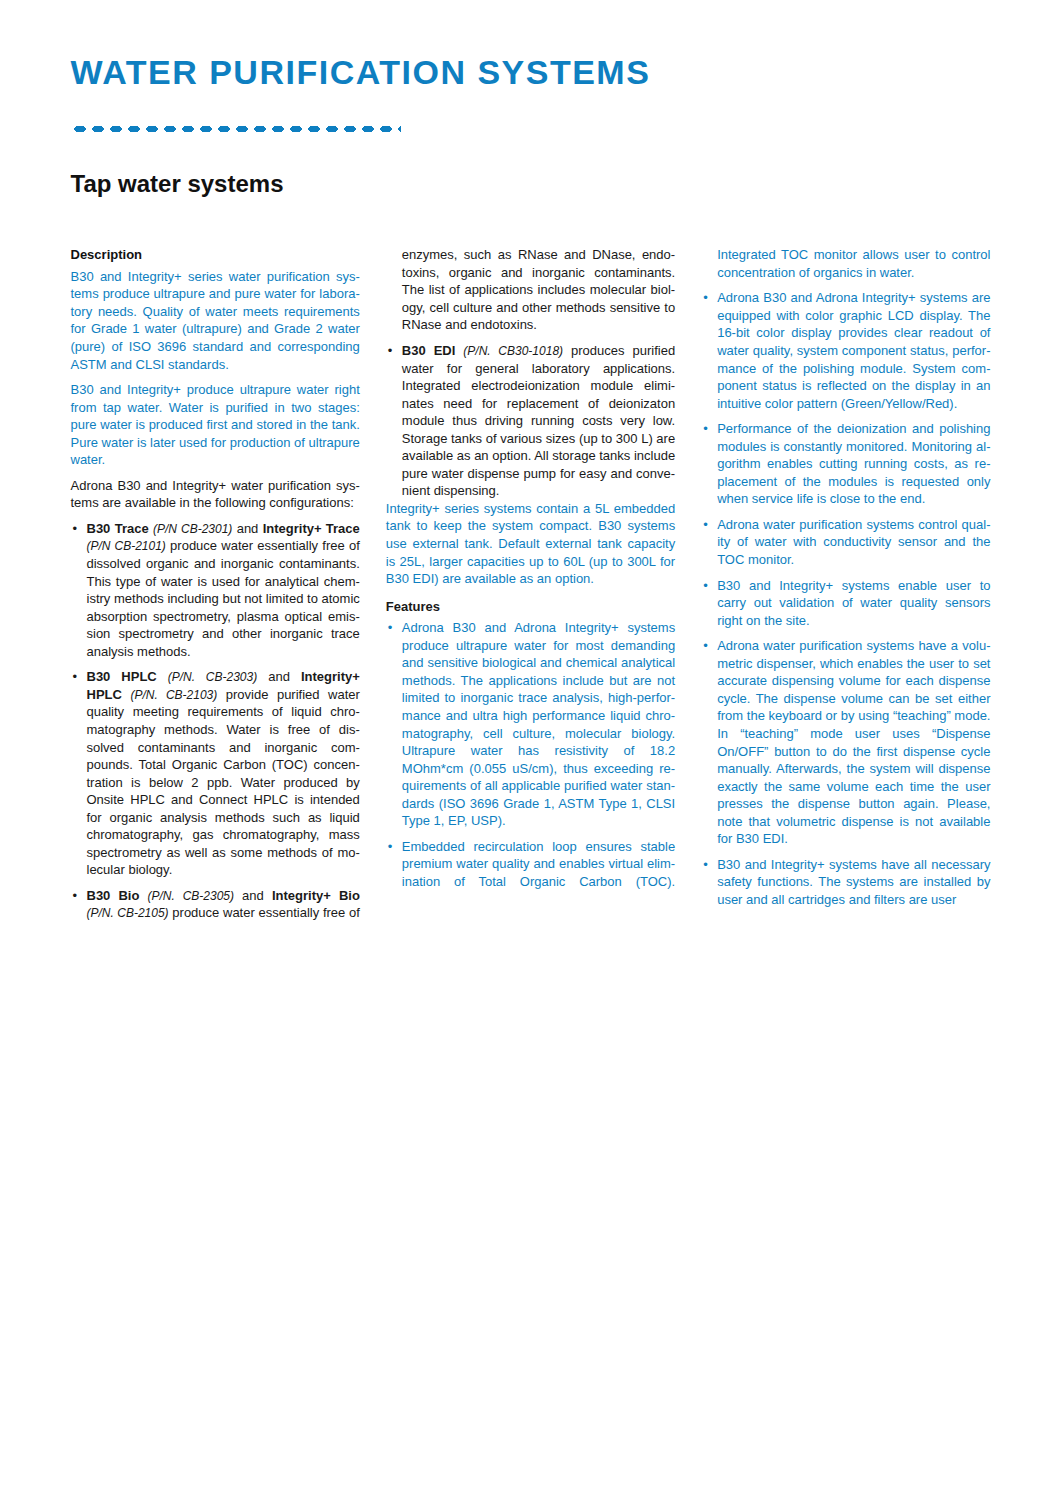Water purification systems
Tap water systems
Description
B30 and Integrity+ series water purification systems produce ultrapure and pure water for laboratory needs. Quality of water meets requirements for Grade 1 water (ultrapure) and Grade 2 water (pure) of ISO 3696 standard and corresponding ASTM and CLSI standards.
B30 and Integrity+ produce ultrapure water right from tap water. Water is purified in two stages: pure water is produced first and stored in the tank. Pure water is later used for production of ultrapure water.
Adrona B30 and Integrity+ water purification systems are available in the following configurations:
B30 Trace (P/N CB-2301) and Integrity+ Trace (P/N CB-2101) produce water essentially free of dissolved organic and inorganic contaminants. This type of water is used for analytical chemistry methods including but not limited to atomic absorption spectrometry, plasma optical emission spectrometry and other inorganic trace analysis methods.
B30 HPLC (P/N. CB-2303) and Integrity+ HPLC (P/N. CB-2103) provide purified water quality meeting requirements of liquid chromatography methods. Water is free of dissolved contaminants and inorganic compounds. Total Organic Carbon (TOC) concentration is below 2 ppb. Water produced by Onsite HPLC and Connect HPLC is intended for organic analysis methods such as liquid chromatography, gas chromatography, mass spectrometry as well as some methods of molecular biology.
B30 Bio (P/N. CB-2305) and Integrity+ Bio (P/N. CB-2105) produce water essentially free of enzymes, such as RNase and DNase, endotoxins, organic and inorganic contaminants. The list of applications includes molecular biology, cell culture and other methods sensitive to RNase and endotoxins.
B30 EDI (P/N. CB30-1018) produces purified water for general laboratory applications. Integrated electrodeionization module eliminates need for replacement of deionizaton module thus driving running costs very low. Storage tanks of various sizes (up to 300 L) are available as an option. All storage tanks include pure water dispense pump for easy and convenient dispensing.
Integrity+ series systems contain a 5L embedded tank to keep the system compact. B30 systems use external tank. Default external tank capacity is 25L, larger capacities up to 60L (up to 300L for B30 EDI) are available as an option.
Features
Adrona B30 and Adrona Integrity+ systems produce ultrapure water for most demanding and sensitive biological and chemical analytical methods. The applications include but are not limited to inorganic trace analysis, high-performance and ultra high performance liquid chromatography, cell culture, molecular biology. Ultrapure water has resistivity of 18.2 MOhm*cm (0.055 uS/cm), thus exceeding requirements of all applicable purified water standards (ISO 3696 Grade 1, ASTM Type 1, CLSI Type 1, EP, USP).
Embedded recirculation loop ensures stable premium water quality and enables virtual elimination of Total Organic Carbon (TOC). Integrated TOC monitor allows user to control concentration of organics in water.
Adrona B30 and Adrona Integrity+ systems are equipped with color graphic LCD display. The 16-bit color display provides clear readout of water quality, system component status, performance of the polishing module. System component status is reflected on the display in an intuitive color pattern (Green/Yellow/Red).
Performance of the deionization and polishing modules is constantly monitored. Monitoring algorithm enables cutting running costs, as replacement of the modules is requested only when service life is close to the end.
Adrona water purification systems control quality of water with conductivity sensor and the TOC monitor.
B30 and Integrity+ systems enable user to carry out validation of water quality sensors right on the site.
Adrona water purification systems have a volumetric dispenser, which enables the user to set accurate dispensing volume for each dispense cycle. The dispense volume can be set either from the keyboard or by using “teaching” mode. In “teaching” mode user uses “Dispense On/OFF” button to do the first dispense cycle manually. Afterwards, the system will dispense exactly the same volume each time the user presses the dispense button again. Please, note that volumetric dispense is not available for B30 EDI.
B30 and Integrity+ systems have all necessary safety functions. The systems are installed by user and all cartridges and filters are user